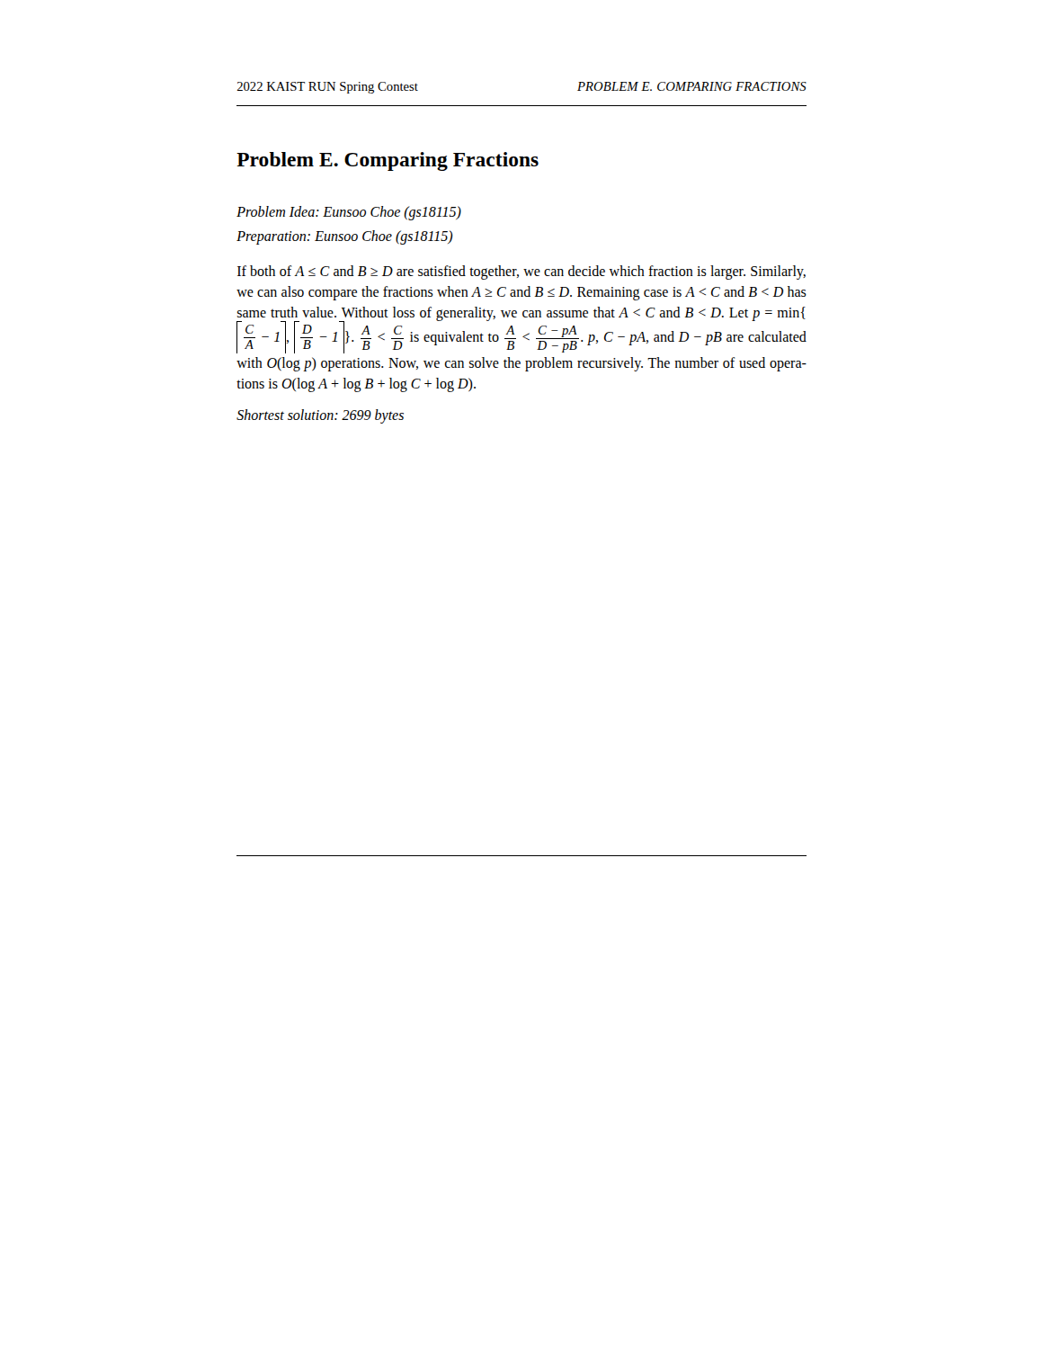2022 KAIST RUN Spring Contest
Problem E. Comparing Fractions
Problem E. Comparing Fractions
Problem Idea: Eunsoo Choe (gs18115)
Preparation: Eunsoo Choe (gs18115)
If both of A ≤ C and B ≥ D are satisfied together, we can decide which fraction is larger. Similarly, we can also compare the fractions when A ≥ C and B ≤ D. Remaining case is A < C and B < D has same truth value. Without loss of generality, we can assume that A < C and B < D. Let p = min{CA − 1, DB − 1}. AB < CD is equivalent to AB < C − pA D − pB. p, C − pA, and D − pB are calculated with O(log p) operations. Now, we can solve the problem recursively. The number of used operations is O(log A + log B + log C + log D).
Shortest solution: 2699 bytes